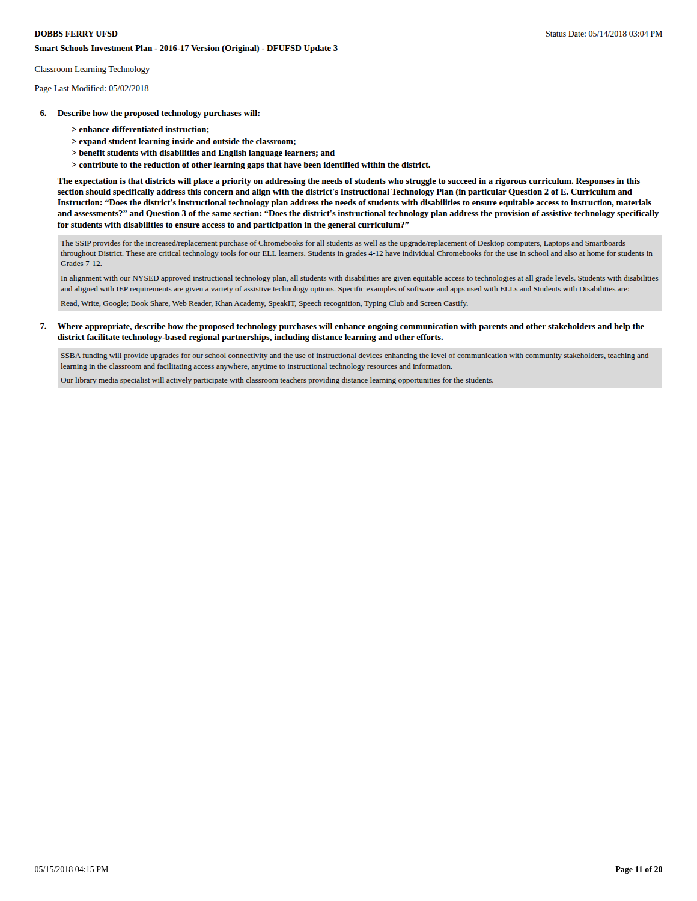DOBBS FERRY UFSD
Status Date: 05/14/2018 03:04 PM
Smart Schools Investment Plan - 2016-17 Version (Original) - DFUFSD Update 3
Classroom Learning Technology
Page Last Modified: 05/02/2018
6.
Describe how the proposed technology purchases will:
enhance differentiated instruction;
expand student learning inside and outside the classroom;
benefit students with disabilities and English language learners; and
contribute to the reduction of other learning gaps that have been identified within the district.
The expectation is that districts will place a priority on addressing the needs of students who struggle to succeed in a rigorous curriculum. Responses in this section should specifically address this concern and align with the district's Instructional Technology Plan (in particular Question 2 of E. Curriculum and Instruction: “Does the district's instructional technology plan address the needs of students with disabilities to ensure equitable access to instruction, materials and assessments?” and Question 3 of the same section: “Does the district's instructional technology plan address the provision of assistive technology specifically for students with disabilities to ensure access to and participation in the general curriculum?”
The SSIP provides for the increased/replacement purchase of Chromebooks for all students as well as the upgrade/replacement of Desktop computers, Laptops and Smartboards throughout District. These are critical technology tools for our ELL learners. Students in grades 4-12 have individual Chromebooks for the use in school and also at home for students in Grades 7-12.
In alignment with our NYSED approved instructional technology plan, all students with disabilities are given equitable access to technologies at all grade levels. Students with disabilities and aligned with IEP requirements are given a variety of assistive technology options. Specific examples of software and apps used with ELLs and Students with Disabilities are:
Read, Write, Google; Book Share, Web Reader, Khan Academy, SpeakIT, Speech recognition, Typing Club and Screen Castify.
7.
Where appropriate, describe how the proposed technology purchases will enhance ongoing communication with parents and other stakeholders and help the district facilitate technology-based regional partnerships, including distance learning and other efforts.
SSBA funding will provide upgrades for our school connectivity and the use of instructional devices enhancing the level of communication with community stakeholders, teaching and learning in the classroom and facilitating access anywhere, anytime to instructional technology resources and information.
Our library media specialist will actively participate with classroom teachers providing distance learning opportunities for the students.
05/15/2018 04:15 PM
Page 11 of 20